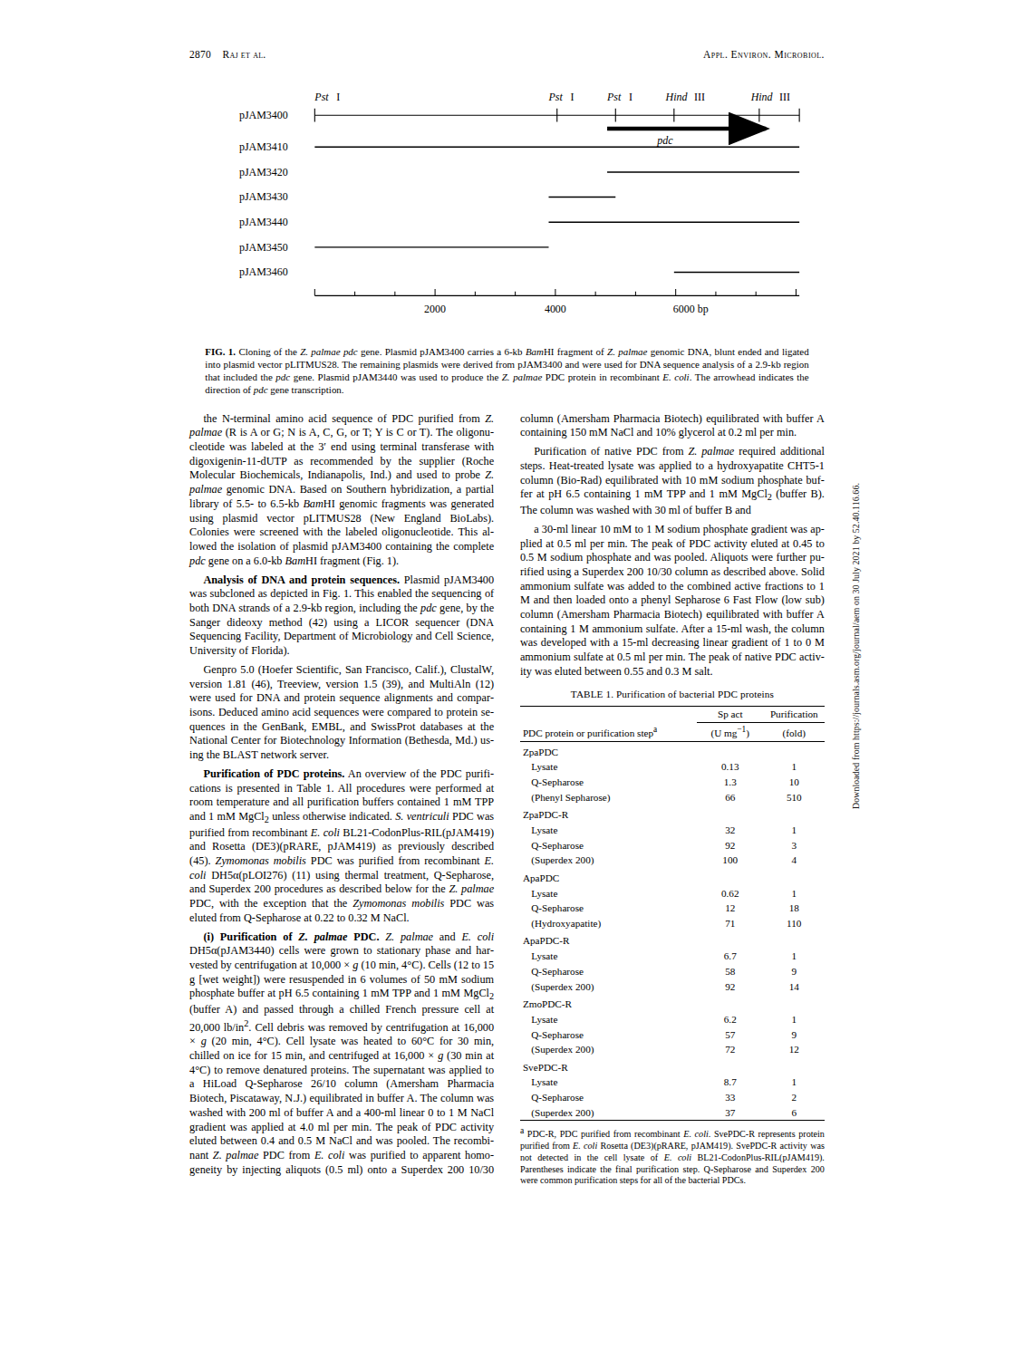2870 Raj et al.
Appl. Environ. Microbiol.
pJAM3400 pJAM3410 pJAM3420 pJAM3430 pJAM3440 pJAM3450 pJAM3460 PstI PstI PstI HindIII HindIII pdc 2000 4000 6000 bp
FIG. 1. Cloning of the Z. palmae pdc gene. Plasmid pJAM3400 carries a 6-kb Bam HI fragment of Z. palmae genomic DNA, blunt ended and ligated into plasmid vector pLITMUS28. The remaining plasmids were derived from pJAM3400 and were used for DNA sequence analysis of a 2.9-kb region that included the pdc gene. Plasmid pJAM3440 was used to produce the Z. palmae PDC protein in recombinant E. coli. The arrowhead indicates the direction of pdc gene transcription.
the N-terminal amino acid sequence of PDC purified from Z. palmae (R is A or G; N is A, C, G, or T; Y is C or T). The oligonucleotide was labeled at the 3′ end using terminal transferase with digoxigenin-11-dUTP as recommended by the supplier (Roche Molecular Biochemicals, Indianapolis, Ind.) and used to probe Z. palmae genomic DNA. Based on Southern hybridization, a partial library of 5.5- to 6.5-kb Bam HI genomic fragments was generated using plasmid vector pLITMUS28 (New England BioLabs). Colonies were screened with the labeled oligonucleotide. This allowed the isolation of plasmid pJAM3400 containing the complete pdc gene on a 6.0-kb Bam HI fragment (Fig. 1).
Analysis of DNA and protein sequences. Plasmid pJAM3400 was subcloned as depicted in Fig. 1. This enabled the sequencing of both DNA strands of a 2.9-kb region, including the pdc gene, by the Sanger dideoxy method (42) using a LICOR sequencer (DNA Sequencing Facility, Department of Microbiology and Cell Science, University of Florida).
Genpro 5.0 (Hoefer Scientific, San Francisco, Calif.), ClustalW, version 1.81 (46), Treeview, version 1.5 (39), and MultiAln (12) were used for DNA and protein sequence alignments and comparisons. Deduced amino acid sequences were compared to protein sequences in the GenBank, EMBL, and SwissProt databases at the National Center for Biotechnology Information (Bethesda, Md.) using the BLAST network server.
Purification of PDC proteins. An overview of the PDC purifications is presented in Table 1. All procedures were performed at room temperature and all purification buffers contained 1 mM TPP and 1 mM MgCl2 unless otherwise indicated. S. ventriculi PDC was purified from recombinant E. coli BL21-CodonPlus-RIL(pJAM419) and Rosetta (DE3)(pRARE, pJAM419) as previously described (45). Zymomonas mobilis PDC was purified from recombinant E. coli DH5α(pLOI276) (11) using thermal treatment, Q-Sepharose, and Superdex 200 procedures as described below for the Z. palmae PDC, with the exception that the Zymomonas mobilis PDC was eluted from Q-Sepharose at 0.22 to 0.32 M NaCl.
(i) Purification of Z. palmae PDC. Z. palmae and E. coli DH5α(pJAM3440) cells were grown to stationary phase and harvested by centrifugation at 10,000 × g (10 min, 4°C). Cells (12 to 15 g [wet weight]) were resuspended in 6 volumes of 50 mM sodium phosphate buffer at pH 6.5 containing 1 mM TPP and 1 mM MgCl2 (buffer A) and passed through a chilled French pressure cell at 20,000 lb/in2. Cell debris was removed by centrifugation at 16,000 × g (20 min, 4°C). Cell lysate was heated to 60°C for 30 min, chilled on ice for 15 min, and centrifuged at 16,000 × g (30 min at 4°C) to remove denatured proteins. The supernatant was applied to a HiLoad Q-Sepharose 26/10 column (Amersham Pharmacia Biotech, Piscataway, N.J.) equilibrated in buffer A. The column was washed with 200 ml of buffer A and a 400-ml linear 0 to 1 M NaCl gradient was applied at 4.0 ml per min. The peak of PDC activity eluted between 0.4 and 0.5 M NaCl and was pooled. The recombinant Z. palmae PDC from E. coli was purified to apparent homogeneity by injecting aliquots (0.5 ml) onto a Superdex 200 10/30 column (Amersham Pharmacia Biotech) equilibrated with buffer A containing 150 mM NaCl and 10% glycerol at 0.2 ml per min.
Purification of native PDC from Z. palmae required additional steps. Heat-treated lysate was applied to a hydroxyapatite CHT5-1 column (Bio-Rad) equilibrated with 10 mM sodium phosphate buffer at pH 6.5 containing 1 mM TPP and 1 mM MgCl2 (buffer B). The column was washed with 30 ml of buffer B and
a 30-ml linear 10 mM to 1 M sodium phosphate gradient was applied at 0.5 ml per min. The peak of PDC activity eluted at 0.45 to 0.5 M sodium phosphate and was pooled. Aliquots were further purified using a Superdex 200 10/30 column as described above. Solid ammonium sulfate was added to the combined active fractions to 1 M and then loaded onto a phenyl Sepharose 6 Fast Flow (low sub) column (Amersham Pharmacia Biotech) equilibrated with buffer A containing 1 M ammonium sulfate. After a 15-ml wash, the column was developed with a 15-ml decreasing linear gradient of 1 to 0 M ammonium sulfate at 0.5 ml per min. The peak of native PDC activity was eluted between 0.55 and 0.3 M salt.
TABLE 1. Purification of bacterial PDC proteins
| PDC protein or purification step a | Sp act | Purification |
| --- | --- | --- |
| (U mg −1 ) | (fold) |
| ZpaPDC | | |
| Lysate | 0.13 | 1 |
| Q-Sepharose | 1.3 | 10 |
| (Phenyl Sepharose) | 66 | 510 |
| ZpaPDC-R | | |
| Lysate | 32 | 1 |
| Q-Sepharose | 92 | 3 |
| (Superdex 200) | 100 | 4 |
| ApaPDC | | |
| Lysate | 0.62 | 1 |
| Q-Sepharose | 12 | 18 |
| (Hydroxyapatite) | 71 | 110 |
| ApaPDC-R | | |
| Lysate | 6.7 | 1 |
| Q-Sepharose | 58 | 9 |
| (Superdex 200) | 92 | 14 |
| ZmoPDC-R | | |
| Lysate | 6.2 | 1 |
| Q-Sepharose | 57 | 9 |
| (Superdex 200) | 72 | 12 |
| SvePDC-R | | |
| Lysate | 8.7 | 1 |
| Q-Sepharose | 33 | 2 |
| (Superdex 200) | 37 | 6 |
a PDC-R, PDC purified from recombinant E. coli. SvePDC-R represents protein purified from E. coli Rosetta (DE3)(pRARE, pJAM419). SvePDC-R activity was not detected in the cell lysate of E. coli BL21-CodonPlus-RIL(pJAM419). Parentheses indicate the final purification step. Q-Sepharose and Superdex 200 were common purification steps for all of the bacterial PDCs.
Downloaded from https://journals.asm.org/journal/aem on 30 July 2021 by 52.40.116.66.